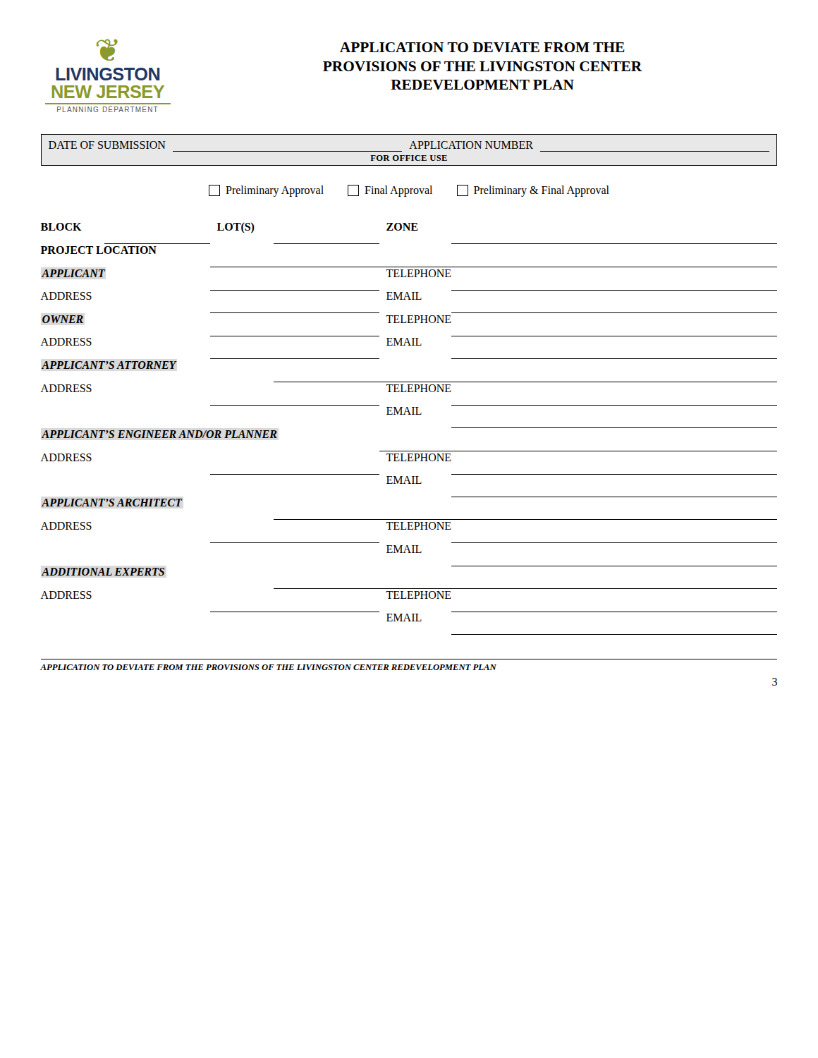❦
LIVINGSTON
NEW JERSEY
PLANNING DEPARTMENT
APPLICATION TO DEVIATE FROM THE
PROVISIONS OF THE LIVINGSTON CENTER
REDEVELOPMENT PLAN
DATE OF SUBMISSION APPLICATION NUMBER
FOR OFFICE USE
Preliminary Approval Final Approval Preliminary & Final Approval
| BLOCK | | LOT(S) | | ZONE | |
| PROJECT LOCATION | |
| APPLICANT | | TELEPHONE | |
| ADDRESS | | EMAIL | |
| OWNER | | TELEPHONE | |
| ADDRESS | | EMAIL | |
| APPLICANT’S ATTORNEY | |
| ADDRESS | | TELEPHONE | |
| | EMAIL | |
| APPLICANT’S ENGINEER AND/OR PLANNER | |
| ADDRESS | | TELEPHONE | |
| | EMAIL | |
| APPLICANT’S ARCHITECT | |
| ADDRESS | | TELEPHONE | |
| | EMAIL | |
| ADDITIONAL EXPERTS | |
| ADDRESS | | TELEPHONE | |
| | EMAIL | |
APPLICATION TO DEVIATE FROM THE PROVISIONS OF THE LIVINGSTON CENTER REDEVELOPMENT PLAN
3